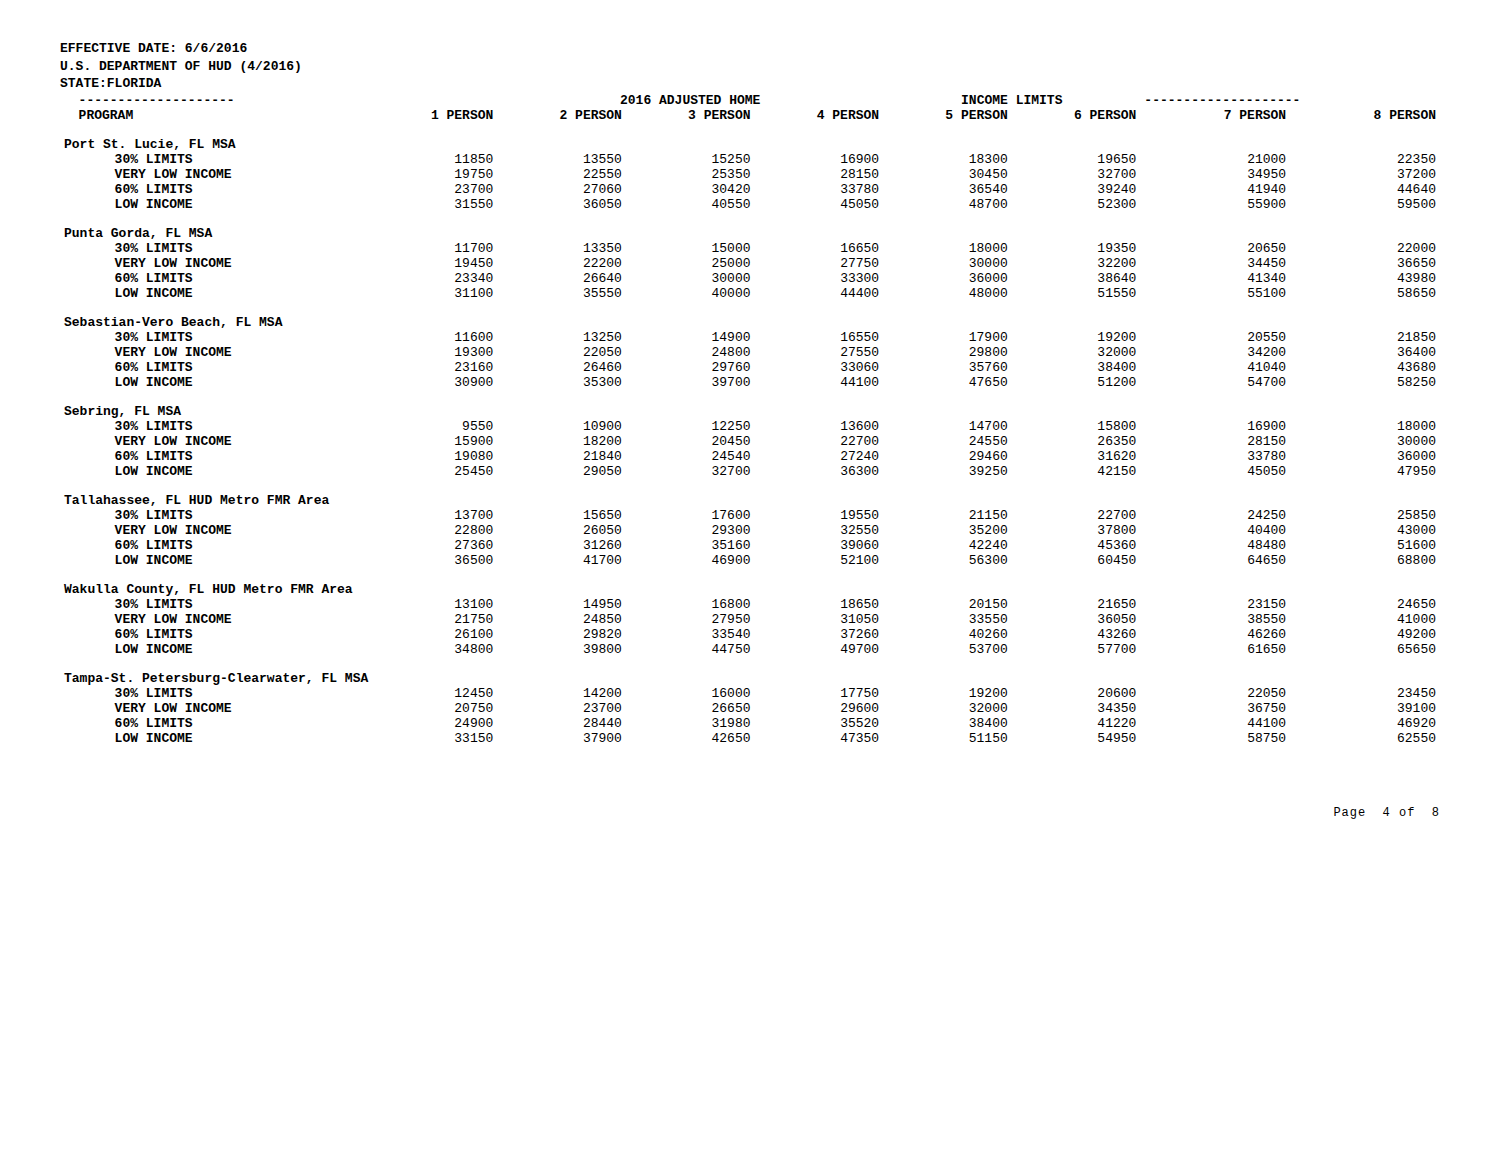EFFECTIVE DATE: 6/6/2016
U.S. DEPARTMENT OF HUD (4/2016)
STATE:FLORIDA
| | -------------------- | 2016 ADJUSTED HOME | INCOME LIMITS | -------------------- |
| | PROGRAM | 1 PERSON | 2 PERSON | 3 PERSON | 4 PERSON | 5 PERSON | 6 PERSON | 7 PERSON | 8 PERSON |
| Port St. Lucie, FL MSA |
| | 30% LIMITS | 11850 | 13550 | 15250 | 16900 | 18300 | 19650 | 21000 | 22350 |
| | VERY LOW INCOME | 19750 | 22550 | 25350 | 28150 | 30450 | 32700 | 34950 | 37200 |
| | 60% LIMITS | 23700 | 27060 | 30420 | 33780 | 36540 | 39240 | 41940 | 44640 |
| | LOW INCOME | 31550 | 36050 | 40550 | 45050 | 48700 | 52300 | 55900 | 59500 |
| Punta Gorda, FL MSA |
| | 30% LIMITS | 11700 | 13350 | 15000 | 16650 | 18000 | 19350 | 20650 | 22000 |
| | VERY LOW INCOME | 19450 | 22200 | 25000 | 27750 | 30000 | 32200 | 34450 | 36650 |
| | 60% LIMITS | 23340 | 26640 | 30000 | 33300 | 36000 | 38640 | 41340 | 43980 |
| | LOW INCOME | 31100 | 35550 | 40000 | 44400 | 48000 | 51550 | 55100 | 58650 |
| Sebastian-Vero Beach, FL MSA |
| | 30% LIMITS | 11600 | 13250 | 14900 | 16550 | 17900 | 19200 | 20550 | 21850 |
| | VERY LOW INCOME | 19300 | 22050 | 24800 | 27550 | 29800 | 32000 | 34200 | 36400 |
| | 60% LIMITS | 23160 | 26460 | 29760 | 33060 | 35760 | 38400 | 41040 | 43680 |
| | LOW INCOME | 30900 | 35300 | 39700 | 44100 | 47650 | 51200 | 54700 | 58250 |
| Sebring, FL MSA |
| | 30% LIMITS | 9550 | 10900 | 12250 | 13600 | 14700 | 15800 | 16900 | 18000 |
| | VERY LOW INCOME | 15900 | 18200 | 20450 | 22700 | 24550 | 26350 | 28150 | 30000 |
| | 60% LIMITS | 19080 | 21840 | 24540 | 27240 | 29460 | 31620 | 33780 | 36000 |
| | LOW INCOME | 25450 | 29050 | 32700 | 36300 | 39250 | 42150 | 45050 | 47950 |
| Tallahassee, FL HUD Metro FMR Area |
| | 30% LIMITS | 13700 | 15650 | 17600 | 19550 | 21150 | 22700 | 24250 | 25850 |
| | VERY LOW INCOME | 22800 | 26050 | 29300 | 32550 | 35200 | 37800 | 40400 | 43000 |
| | 60% LIMITS | 27360 | 31260 | 35160 | 39060 | 42240 | 45360 | 48480 | 51600 |
| | LOW INCOME | 36500 | 41700 | 46900 | 52100 | 56300 | 60450 | 64650 | 68800 |
| Wakulla County, FL HUD Metro FMR Area |
| | 30% LIMITS | 13100 | 14950 | 16800 | 18650 | 20150 | 21650 | 23150 | 24650 |
| | VERY LOW INCOME | 21750 | 24850 | 27950 | 31050 | 33550 | 36050 | 38550 | 41000 |
| | 60% LIMITS | 26100 | 29820 | 33540 | 37260 | 40260 | 43260 | 46260 | 49200 |
| | LOW INCOME | 34800 | 39800 | 44750 | 49700 | 53700 | 57700 | 61650 | 65650 |
| Tampa-St. Petersburg-Clearwater, FL MSA |
| | 30% LIMITS | 12450 | 14200 | 16000 | 17750 | 19200 | 20600 | 22050 | 23450 |
| | VERY LOW INCOME | 20750 | 23700 | 26650 | 29600 | 32000 | 34350 | 36750 | 39100 |
| | 60% LIMITS | 24900 | 28440 | 31980 | 35520 | 38400 | 41220 | 44100 | 46920 |
| | LOW INCOME | 33150 | 37900 | 42650 | 47350 | 51150 | 54950 | 58750 | 62550 |
Page 4 of 8